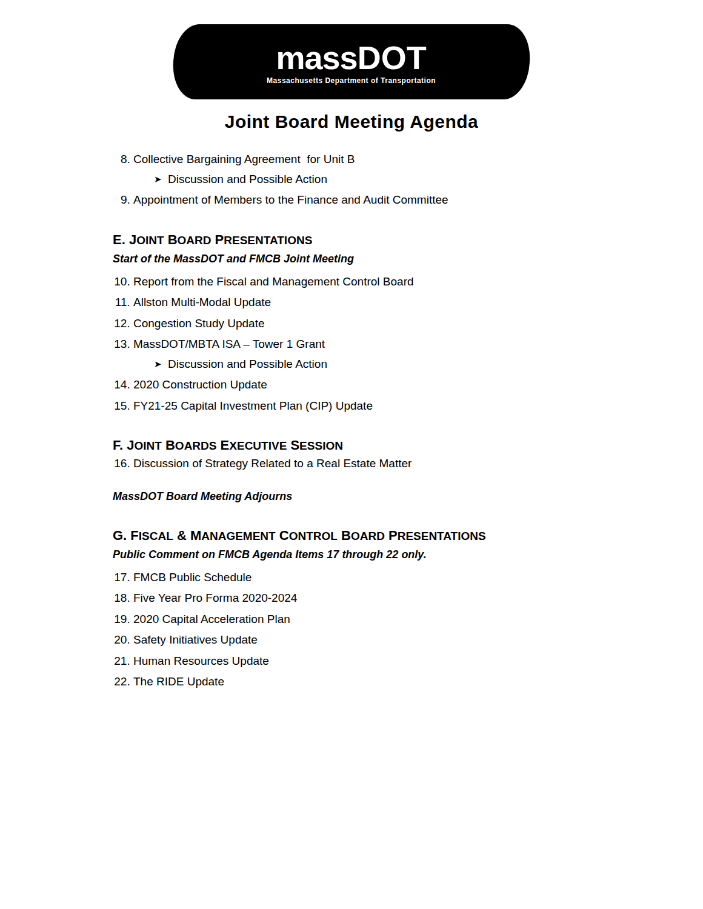massDOT
Massachusetts Department of Transportation
Joint Board Meeting Agenda
Collective Bargaining Agreement for Unit B
Discussion and Possible Action
Appointment of Members to the Finance and Audit Committee
E. JOINT BOARD PRESENTATIONS
Start of the MassDOT and FMCB Joint Meeting
Report from the Fiscal and Management Control Board
Allston Multi-Modal Update
Congestion Study Update
MassDOT/MBTA ISA – Tower 1 Grant
Discussion and Possible Action
2020 Construction Update
FY21-25 Capital Investment Plan (CIP) Update
F. JOINT BOARDS EXECUTIVE SESSION
Discussion of Strategy Related to a Real Estate Matter
MassDOT Board Meeting Adjourns
G. FISCAL & MANAGEMENT CONTROL BOARD PRESENTATIONS
Public Comment on FMCB Agenda Items 17 through 22 only.
FMCB Public Schedule
Five Year Pro Forma 2020-2024
2020 Capital Acceleration Plan
Safety Initiatives Update
Human Resources Update
The RIDE Update